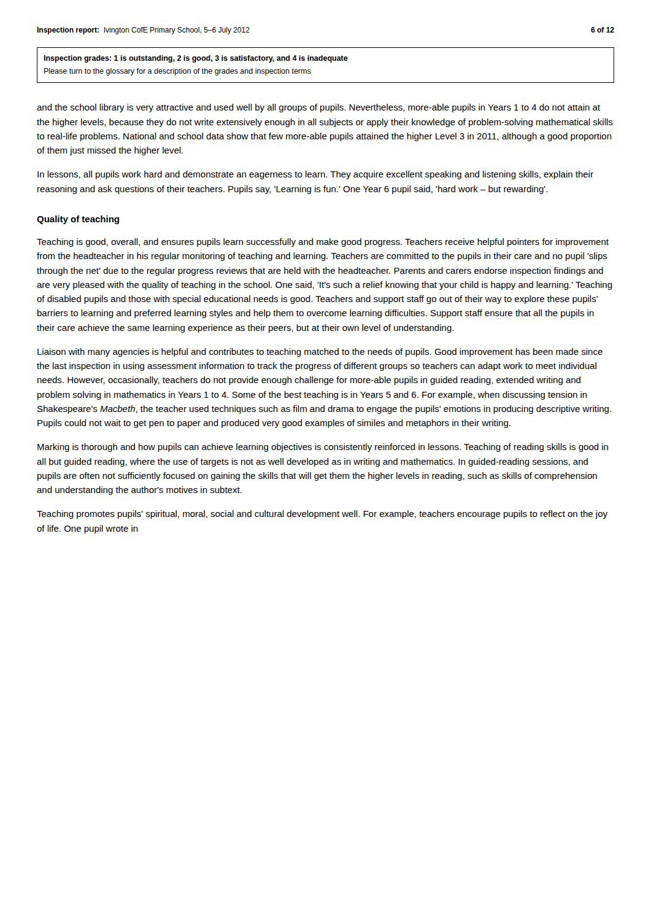Inspection report: Ivington CofE Primary School, 5–6 July 2012
6 of 12
Inspection grades: 1 is outstanding, 2 is good, 3 is satisfactory, and 4 is inadequate
Please turn to the glossary for a description of the grades and inspection terms
and the school library is very attractive and used well by all groups of pupils. Nevertheless, more-able pupils in Years 1 to 4 do not attain at the higher levels, because they do not write extensively enough in all subjects or apply their knowledge of problem-solving mathematical skills to real-life problems. National and school data show that few more-able pupils attained the higher Level 3 in 2011, although a good proportion of them just missed the higher level.
In lessons, all pupils work hard and demonstrate an eagerness to learn. They acquire excellent speaking and listening skills, explain their reasoning and ask questions of their teachers. Pupils say, 'Learning is fun.' One Year 6 pupil said, 'hard work – but rewarding'.
Quality of teaching
Teaching is good, overall, and ensures pupils learn successfully and make good progress. Teachers receive helpful pointers for improvement from the headteacher in his regular monitoring of teaching and learning. Teachers are committed to the pupils in their care and no pupil 'slips through the net' due to the regular progress reviews that are held with the headteacher. Parents and carers endorse inspection findings and are very pleased with the quality of teaching in the school. One said, 'It's such a relief knowing that your child is happy and learning.' Teaching of disabled pupils and those with special educational needs is good. Teachers and support staff go out of their way to explore these pupils' barriers to learning and preferred learning styles and help them to overcome learning difficulties. Support staff ensure that all the pupils in their care achieve the same learning experience as their peers, but at their own level of understanding.
Liaison with many agencies is helpful and contributes to teaching matched to the needs of pupils. Good improvement has been made since the last inspection in using assessment information to track the progress of different groups so teachers can adapt work to meet individual needs. However, occasionally, teachers do not provide enough challenge for more-able pupils in guided reading, extended writing and problem solving in mathematics in Years 1 to 4. Some of the best teaching is in Years 5 and 6. For example, when discussing tension in Shakespeare's Macbeth, the teacher used techniques such as film and drama to engage the pupils' emotions in producing descriptive writing. Pupils could not wait to get pen to paper and produced very good examples of similes and metaphors in their writing.
Marking is thorough and how pupils can achieve learning objectives is consistently reinforced in lessons. Teaching of reading skills is good in all but guided reading, where the use of targets is not as well developed as in writing and mathematics. In guided-reading sessions, and pupils are often not sufficiently focused on gaining the skills that will get them the higher levels in reading, such as skills of comprehension and understanding the author's motives in subtext.
Teaching promotes pupils' spiritual, moral, social and cultural development well. For example, teachers encourage pupils to reflect on the joy of life. One pupil wrote in